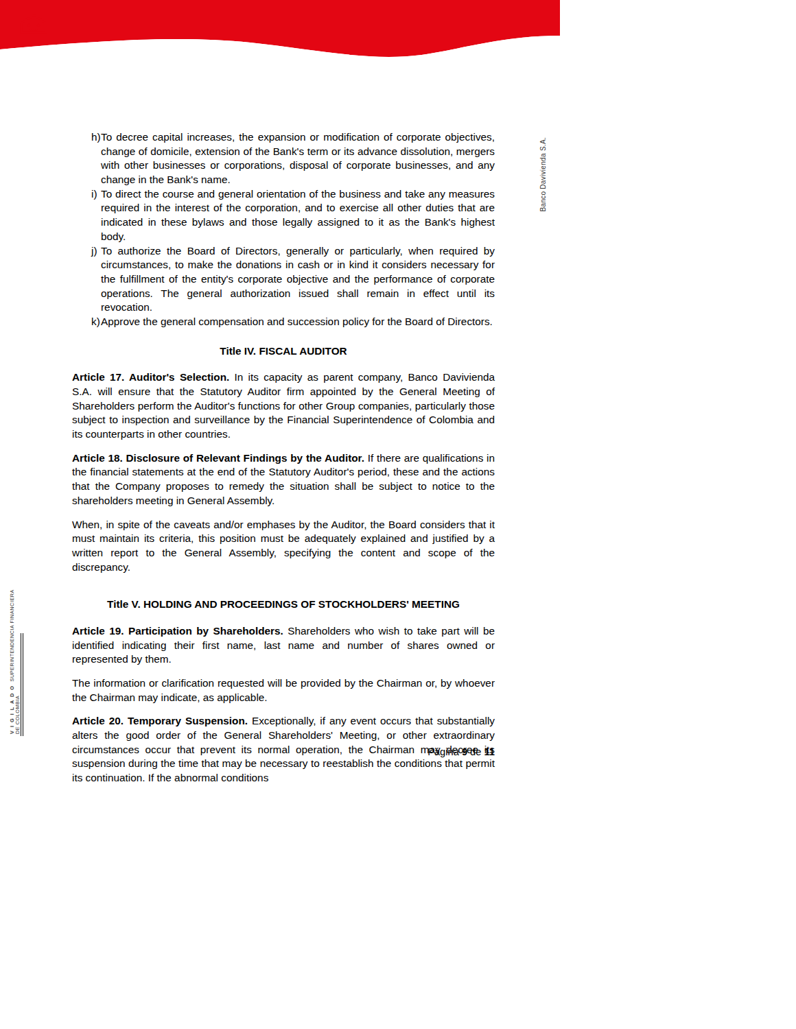DAVIVIENDA
Banco Davivienda S.A.
V I G I L A D O SUPERINTENDENCIA FINANCIERA
DE COLOMBIA
h) To decree capital increases, the expansion or modification of corporate objectives, change of domicile, extension of the Bank's term or its advance dissolution, mergers with other businesses or corporations, disposal of corporate businesses, and any change in the Bank's name.
i) To direct the course and general orientation of the business and take any measures required in the interest of the corporation, and to exercise all other duties that are indicated in these bylaws and those legally assigned to it as the Bank's highest body.
j) To authorize the Board of Directors, generally or particularly, when required by circumstances, to make the donations in cash or in kind it considers necessary for the fulfillment of the entity's corporate objective and the performance of corporate operations. The general authorization issued shall remain in effect until its revocation.
k) Approve the general compensation and succession policy for the Board of Directors.
Title IV. FISCAL AUDITOR
Article 17. Auditor's Selection. In its capacity as parent company, Banco Davivienda S.A. will ensure that the Statutory Auditor firm appointed by the General Meeting of Shareholders perform the Auditor's functions for other Group companies, particularly those subject to inspection and surveillance by the Financial Superintendence of Colombia and its counterparts in other countries.
Article 18. Disclosure of Relevant Findings by the Auditor. If there are qualifications in the financial statements at the end of the Statutory Auditor's period, these and the actions that the Company proposes to remedy the situation shall be subject to notice to the shareholders meeting in General Assembly.
When, in spite of the caveats and/or emphases by the Auditor, the Board considers that it must maintain its criteria, this position must be adequately explained and justified by a written report to the General Assembly, specifying the content and scope of the discrepancy.
Title V. HOLDING AND PROCEEDINGS OF STOCKHOLDERS' MEETING
Article 19. Participation by Shareholders. Shareholders who wish to take part will be identified indicating their first name, last name and number of shares owned or represented by them.
The information or clarification requested will be provided by the Chairman or, by whoever the Chairman may indicate, as applicable.
Article 20. Temporary Suspension. Exceptionally, if any event occurs that substantially alters the good order of the General Shareholders' Meeting, or other extraordinary circumstances occur that prevent its normal operation, the Chairman may decree its suspension during the time that may be necessary to reestablish the conditions that permit its continuation. If the abnormal conditions
Página 9 de 11